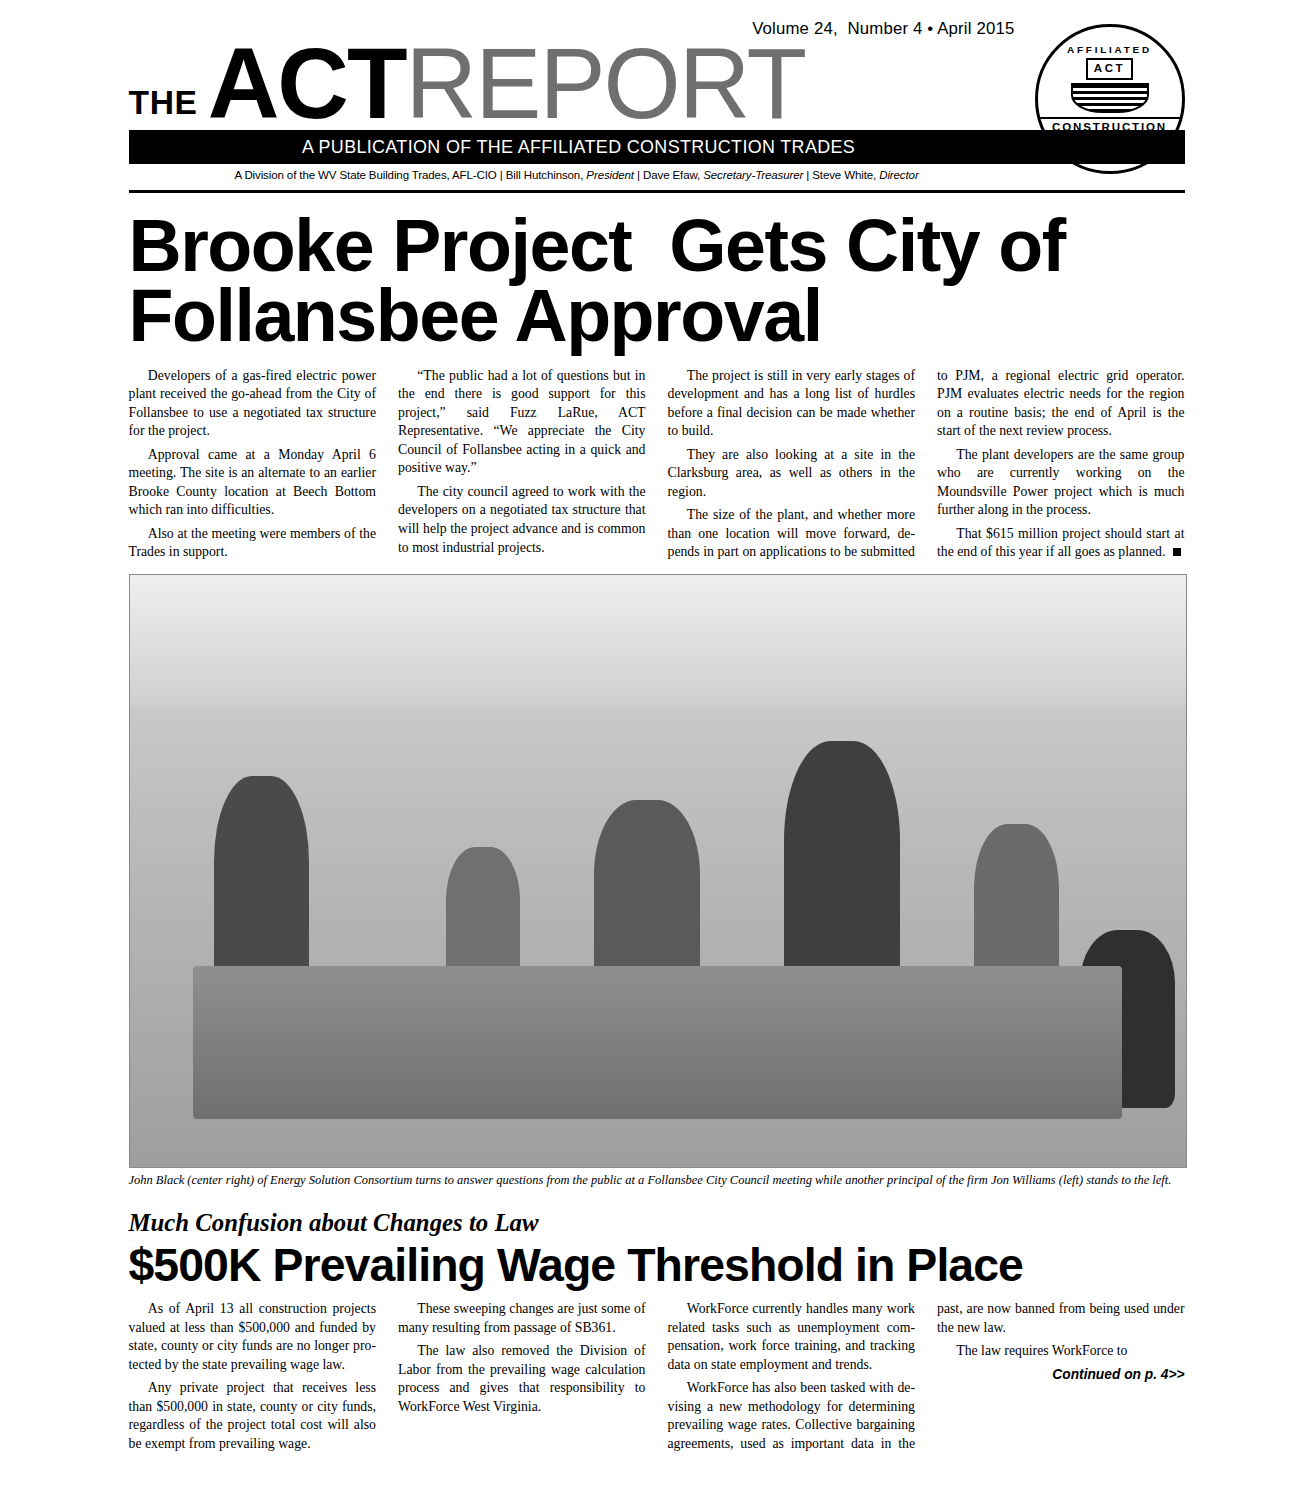Volume 24, Number 4 • April 2015
THE
ACT REPORT
AFFILIATED
ACT
CONSTRUCTION
TRADES
A PUBLICATION OF THE AFFILIATED CONSTRUCTION TRADES
A Division of the WV State Building Trades, AFL-CIO | Bill Hutchinson, President | Dave Efaw, Secretary-Treasurer | Steve White, Director
Brooke Project Gets City of Follansbee Approval
Developers of a gas-fired electric power plant received the go-ahead from the City of Follansbee to use a negotiated tax structure for the project.
Approval came at a Monday April 6 meeting. The site is an alternate to an earlier Brooke County location at Beech Bottom which ran into difficulties.
Also at the meeting were members of the Trades in support.
“The public had a lot of questions but in the end there is good support for this project,” said Fuzz LaRue, ACT Representative. “We appreciate the City Council of Follansbee acting in a quick and positive way.”
The city council agreed to work with the developers on a negotiated tax structure that will help the project advance and is common to most industrial projects.
The project is still in very early stages of development and has a long list of hurdles before a final decision can be made whether to build.
They are also looking at a site in the Clarksburg area, as well as others in the region.
The size of the plant, and whether more than one location will move forward, depends in part on applications to be submitted to PJM, a regional electric grid operator. PJM evaluates electric needs for the region on a routine basis; the end of April is the start of the next review process.
The plant developers are the same group who are currently working on the Moundsville Power project which is much further along in the process.
That $615 million project should start at the end of this year if all goes as planned.
John Black (center right) of Energy Solution Consortium turns to answer questions from the public at a Follansbee City Council meeting while another principal of the firm Jon Williams (left) stands to the left.
Much Confusion about Changes to Law
$500K Prevailing Wage Threshold in Place
As of April 13 all construction projects valued at less than $500,000 and funded by state, county or city funds are no longer protected by the state prevailing wage law.
Any private project that receives less than $500,000 in state, county or city funds, regardless of the project total cost will also be exempt from prevailing wage.
These sweeping changes are just some of many resulting from passage of SB361.
The law also removed the Division of Labor from the prevailing wage calculation process and gives that responsibility to WorkForce West Virginia.
WorkForce currently handles many work related tasks such as unemployment compensation, work force training, and tracking data on state employment and trends.
WorkForce has also been tasked with devising a new methodology for determining prevailing wage rates. Collective bargaining agreements, used as important data in the past, are now banned from being used under the new law.
The law requires WorkForce to
Continued on p. 4>>